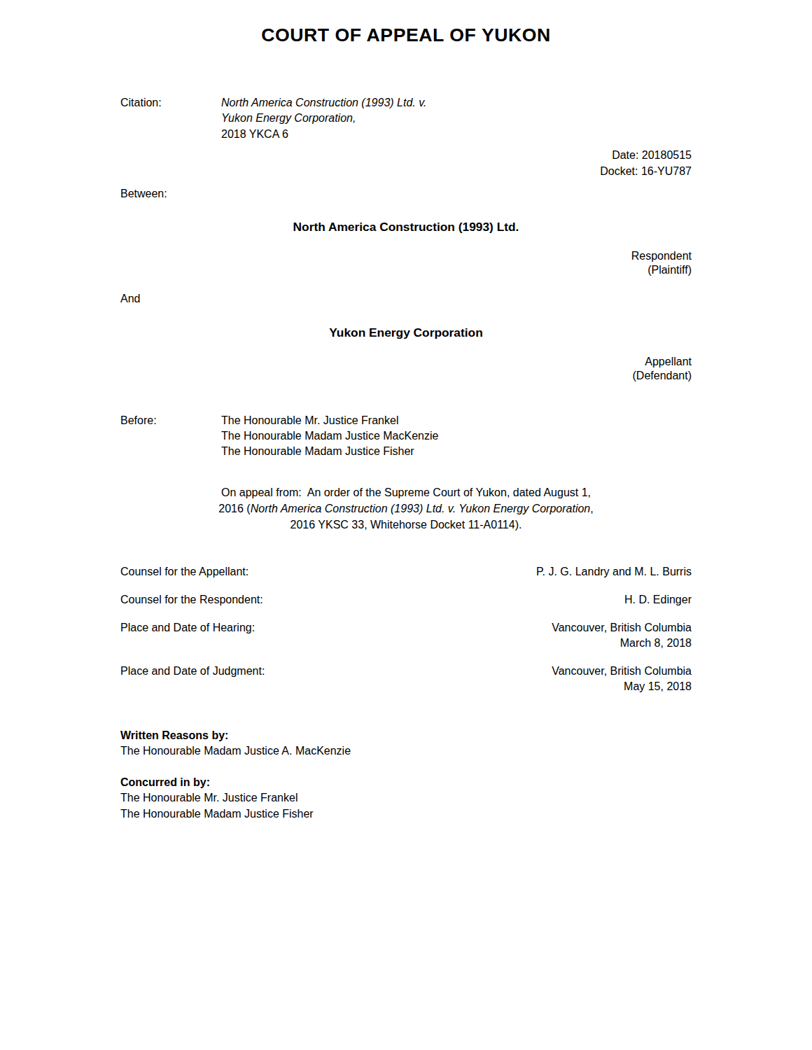COURT OF APPEAL OF YUKON
| Citation: | North America Construction (1993) Ltd. v. Yukon Energy Corporation, 2018 YKCA 6 |
Date: 20180515
Docket: 16-YU787
Between:
North America Construction (1993) Ltd.
Respondent
(Plaintiff)
And
Yukon Energy Corporation
Appellant
(Defendant)
| Before: | The Honourable Mr. Justice Frankel The Honourable Madam Justice MacKenzie The Honourable Madam Justice Fisher |
On appeal from: An order of the Supreme Court of Yukon, dated August 1,
2016 (North America Construction (1993) Ltd. v. Yukon Energy Corporation,
2016 YKSC 33, Whitehorse Docket 11-A0114).
| Counsel for the Appellant: | P. J. G. Landry and M. L. Burris |
| Counsel for the Respondent: | H. D. Edinger |
| Place and Date of Hearing: | Vancouver, British Columbia March 8, 2018 |
| Place and Date of Judgment: | Vancouver, British Columbia May 15, 2018 |
Written Reasons by:
The Honourable Madam Justice A. MacKenzie
Concurred in by:
The Honourable Mr. Justice Frankel
The Honourable Madam Justice Fisher